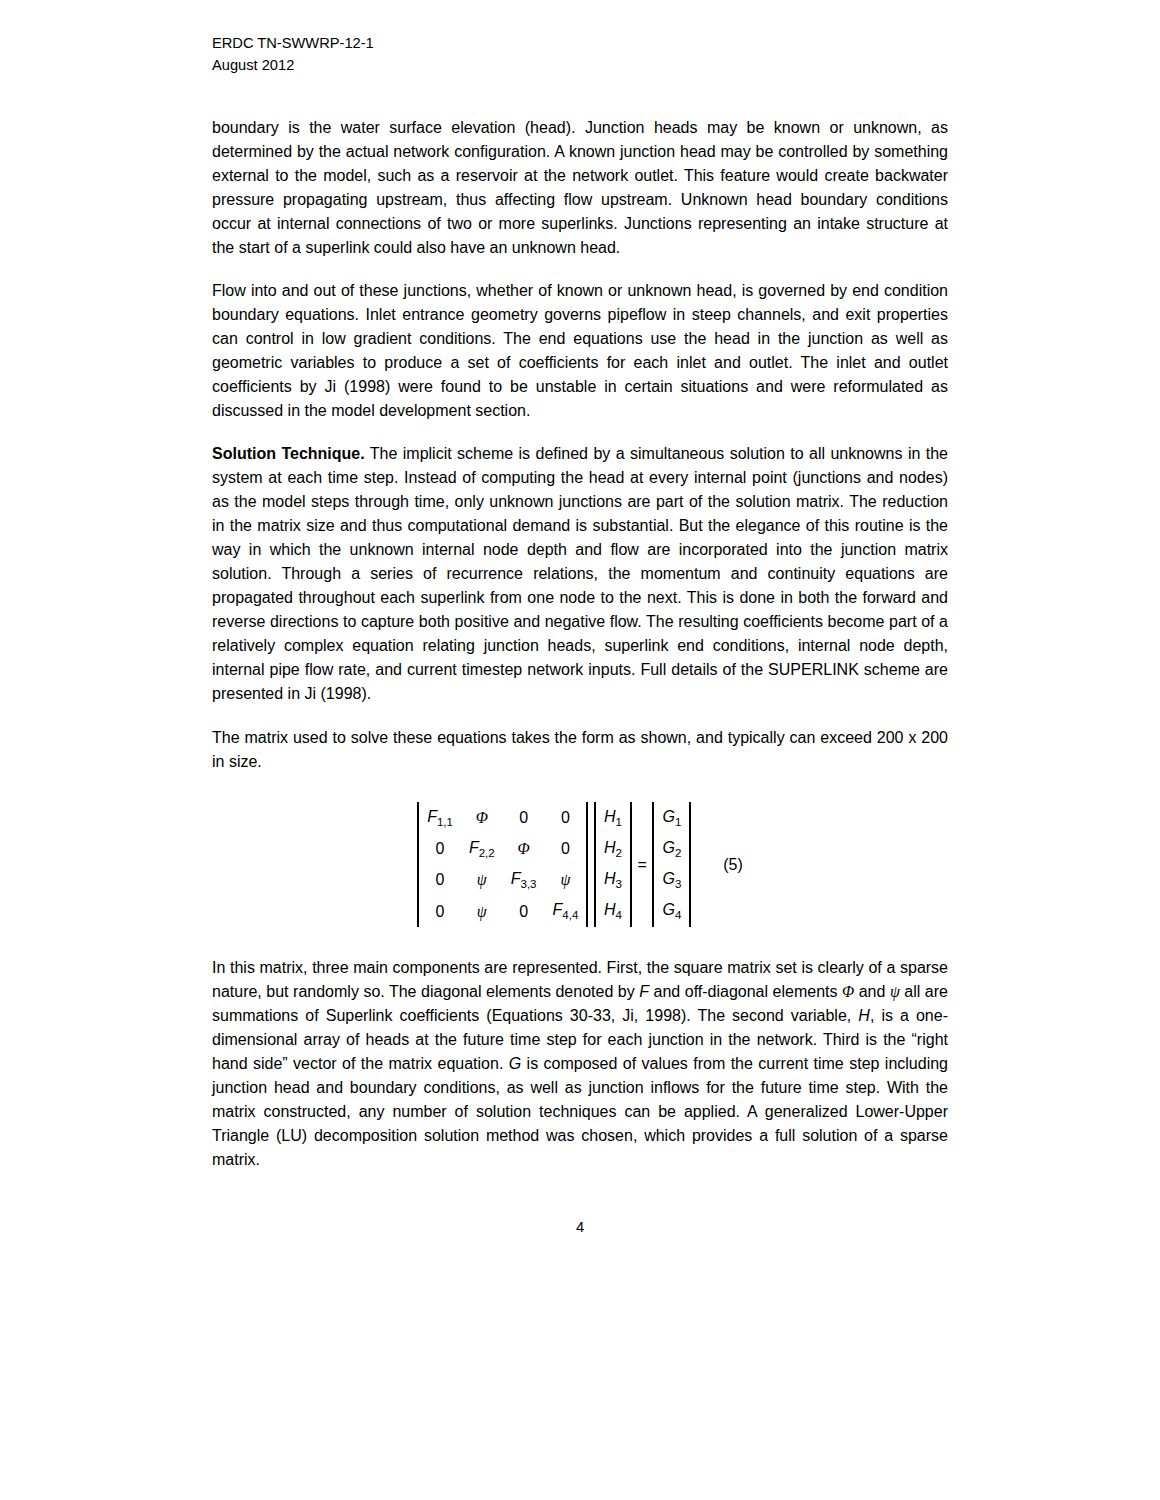ERDC TN-SWWRP-12-1 August 2012
boundary is the water surface elevation (head). Junction heads may be known or unknown, as determined by the actual network configuration. A known junction head may be controlled by something external to the model, such as a reservoir at the network outlet. This feature would create backwater pressure propagating upstream, thus affecting flow upstream. Unknown head boundary conditions occur at internal connections of two or more superlinks. Junctions representing an intake structure at the start of a superlink could also have an unknown head.
Flow into and out of these junctions, whether of known or unknown head, is governed by end condition boundary equations. Inlet entrance geometry governs pipeflow in steep channels, and exit properties can control in low gradient conditions. The end equations use the head in the junction as well as geometric variables to produce a set of coefficients for each inlet and outlet. The inlet and outlet coefficients by Ji (1998) were found to be unstable in certain situations and were reformulated as discussed in the model development section.
Solution Technique. The implicit scheme is defined by a simultaneous solution to all unknowns in the system at each time step. Instead of computing the head at every internal point (junctions and nodes) as the model steps through time, only unknown junctions are part of the solution matrix. The reduction in the matrix size and thus computational demand is substantial. But the elegance of this routine is the way in which the unknown internal node depth and flow are incorporated into the junction matrix solution. Through a series of recurrence relations, the momentum and continuity equations are propagated throughout each superlink from one node to the next. This is done in both the forward and reverse directions to capture both positive and negative flow. The resulting coefficients become part of a relatively complex equation relating junction heads, superlink end conditions, internal node depth, internal pipe flow rate, and current timestep network inputs. Full details of the SUPERLINK scheme are presented in Ji (1998).
The matrix used to solve these equations takes the form as shown, and typically can exceed 200 x 200 in size.
| F 1,1 | Φ | 0 | 0 |
| 0 | F 2,2 | Φ | 0 |
| 0 | ψ | F 3,3 | ψ |
| 0 | ψ | 0 | F 4,4 |
| H 1 |
| H 2 |
| H 3 |
| H 4 |
=
| G 1 |
| G 2 |
| G 3 |
| G 4 |
(5)
In this matrix, three main components are represented. First, the square matrix set is clearly of a sparse nature, but randomly so. The diagonal elements denoted by F and off-diagonal elements Φ and ψ all are summations of Superlink coefficients (Equations 30-33, Ji, 1998). The second variable, H, is a one-dimensional array of heads at the future time step for each junction in the network. Third is the “right hand side” vector of the matrix equation. G is composed of values from the current time step including junction head and boundary conditions, as well as junction inflows for the future time step. With the matrix constructed, any number of solution techniques can be applied. A generalized Lower-Upper Triangle (LU) decomposition solution method was chosen, which provides a full solution of a sparse matrix.
4